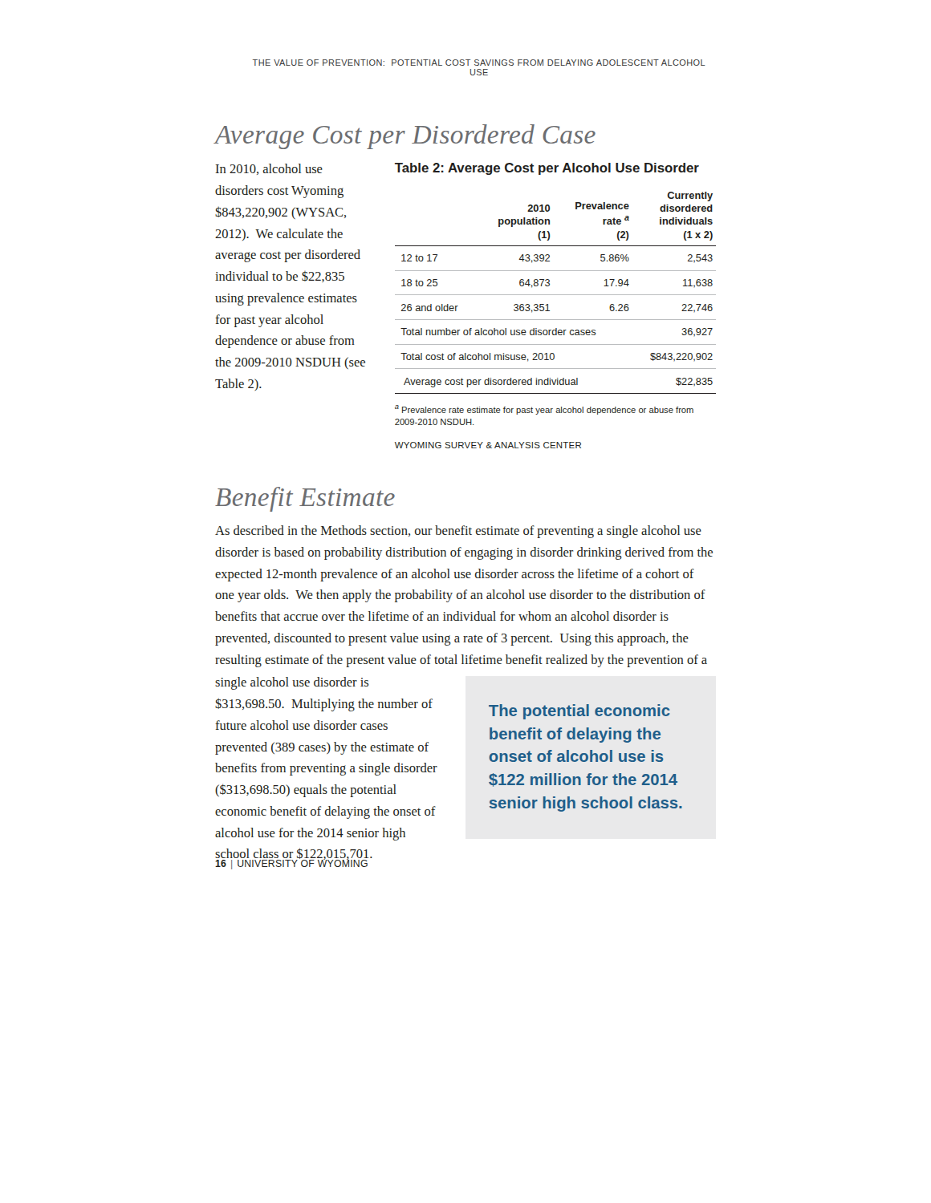THE VALUE OF PREVENTION: POTENTIAL COST SAVINGS FROM DELAYING ADOLESCENT ALCOHOL USE
Average Cost per Disordered Case
In 2010, alcohol use disorders cost Wyoming $843,220,902 (WYSAC, 2012). We calculate the average cost per disordered individual to be $22,835 using prevalence estimates for past year alcohol dependence or abuse from the 2009-2010 NSDUH (see Table 2).
Table 2: Average Cost per Alcohol Use Disorder
| | 2010 population (1) | Prevalence rate a (2) | Currently disordered individuals (1 x 2) |
| --- | --- | --- | --- |
| 12 to 17 | 43,392 | 5.86% | 2,543 |
| 18 to 25 | 64,873 | 17.94 | 11,638 |
| 26 and older | 363,351 | 6.26 | 22,746 |
| Total number of alcohol use disorder cases | 36,927 |
| Total cost of alcohol misuse, 2010 | $843,220,902 |
| Average cost per disordered individual | $22,835 |
a Prevalence rate estimate for past year alcohol dependence or abuse from 2009-2010 NSDUH.
WYOMING SURVEY & ANALYSIS CENTER
Benefit Estimate
As described in the Methods section, our benefit estimate of preventing a single alcohol use disorder is based on probability distribution of engaging in disorder drinking derived from the expected 12-month prevalence of an alcohol use disorder across the lifetime of a cohort of one year olds. We then apply the probability of an alcohol use disorder to the distribution of benefits that accrue over the lifetime of an individual for whom an alcohol disorder is prevented, discounted to present value using a rate of 3 percent. Using this approach, the resulting estimate of the present value of total lifetime benefit realized by the prevention of a
single alcohol use disorder is $313,698.50. Multiplying the number of future alcohol use disorder cases prevented (389 cases) by the estimate of benefits from preventing a single disorder ($313,698.50) equals the potential economic benefit of delaying the onset of alcohol use for the 2014 senior high school class or $122,015,701.
The potential economic benefit of delaying the onset of alcohol use is $122 million for the 2014 senior high school class.
16|UNIVERSITY OF WYOMING